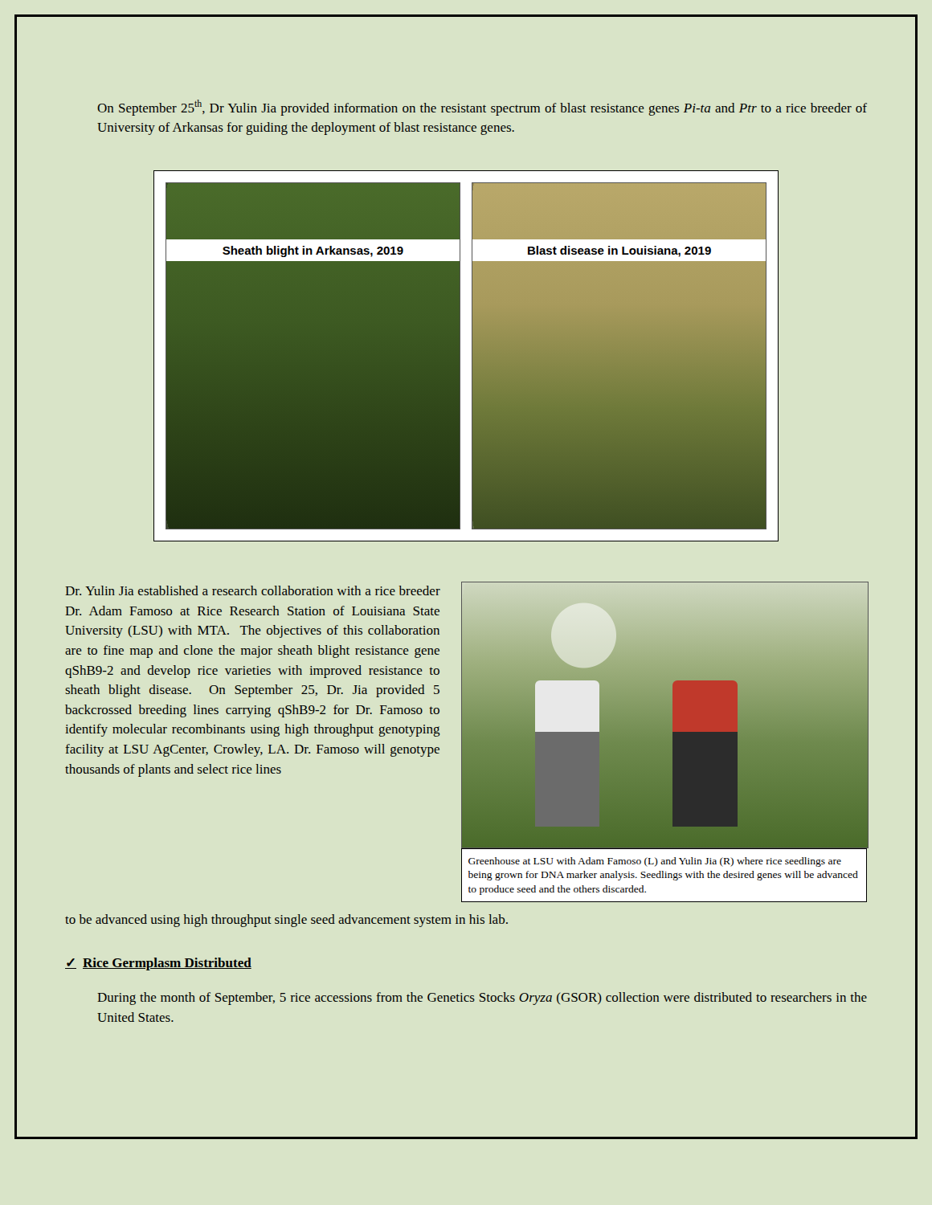On September 25th, Dr Yulin Jia provided information on the resistant spectrum of blast resistance genes Pi-ta and Ptr to a rice breeder of University of Arkansas for guiding the deployment of blast resistance genes.
Sheath blight in Arkansas, 2019
Blast disease in Louisiana, 2019
Dr. Yulin Jia established a research collaboration with a rice breeder Dr. Adam Famoso at Rice Research Station of Louisiana State University (LSU) with MTA. The objectives of this collaboration are to fine map and clone the major sheath blight resistance gene qShB9-2 and develop rice varieties with improved resistance to sheath blight disease. On September 25, Dr. Jia provided 5 backcrossed breeding lines carrying qShB9-2 for Dr. Famoso to identify molecular recombinants using high throughput genotyping facility at LSU AgCenter, Crowley, LA. Dr. Famoso will genotype thousands of plants and select rice lines
Greenhouse at LSU with Adam Famoso (L) and Yulin Jia (R) where rice seedlings are being grown for DNA marker analysis. Seedlings with the desired genes will be advanced to produce seed and the others discarded.
to be advanced using high throughput single seed advancement system in his lab.
✓Rice Germplasm Distributed
During the month of September, 5 rice accessions from the Genetics Stocks Oryza (GSOR) collection were distributed to researchers in the United States.